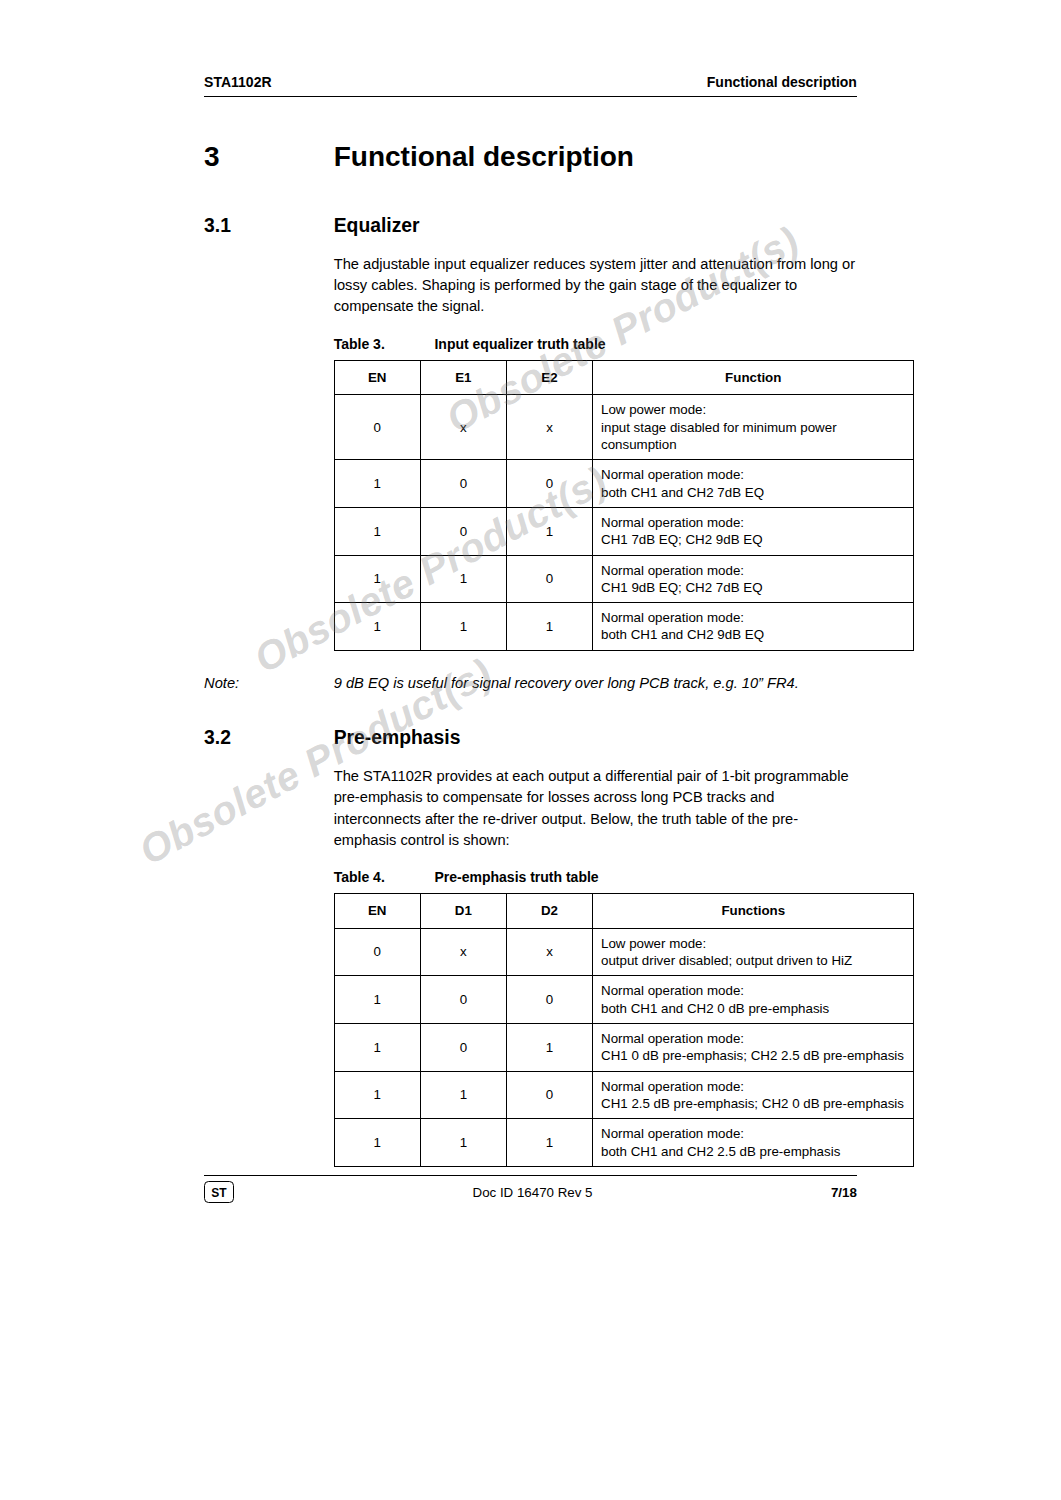STA1102R Functional description
3 Functional description
3.1 Equalizer
The adjustable input equalizer reduces system jitter and attenuation from long or lossy cables. Shaping is performed by the gain stage of the equalizer to compensate the signal.
Table 3. Input equalizer truth table
| EN | E1 | E2 | Function |
| --- | --- | --- | --- |
| 0 | x | x | Low power mode: input stage disabled for minimum power consumption |
| 1 | 0 | 0 | Normal operation mode: both CH1 and CH2 7dB EQ |
| 1 | 0 | 1 | Normal operation mode: CH1 7dB EQ; CH2 9dB EQ |
| 1 | 1 | 0 | Normal operation mode: CH1 9dB EQ; CH2 7dB EQ |
| 1 | 1 | 1 | Normal operation mode: both CH1 and CH2 9dB EQ |
Note:
9 dB EQ is useful for signal recovery over long PCB track, e.g. 10” FR4.
3.2 Pre-emphasis
The STA1102R provides at each output a differential pair of 1-bit programmable pre-emphasis to compensate for losses across long PCB tracks and interconnects after the re-driver output. Below, the truth table of the pre-emphasis control is shown:
Table 4. Pre-emphasis truth table
| EN | D1 | D2 | Functions |
| --- | --- | --- | --- |
| 0 | x | x | Low power mode: output driver disabled; output driven to HiZ |
| 1 | 0 | 0 | Normal operation mode: both CH1 and CH2 0 dB pre-emphasis |
| 1 | 0 | 1 | Normal operation mode: CH1 0 dB pre-emphasis; CH2 2.5 dB pre-emphasis |
| 1 | 1 | 0 | Normal operation mode: CH1 2.5 dB pre-emphasis; CH2 0 dB pre-emphasis |
| 1 | 1 | 1 | Normal operation mode: both CH1 and CH2 2.5 dB pre-emphasis |
Obsolete Product(s)
Obsolete Product(s)
Obsolete Product(s)
ST Doc ID 16470 Rev 5 7/18